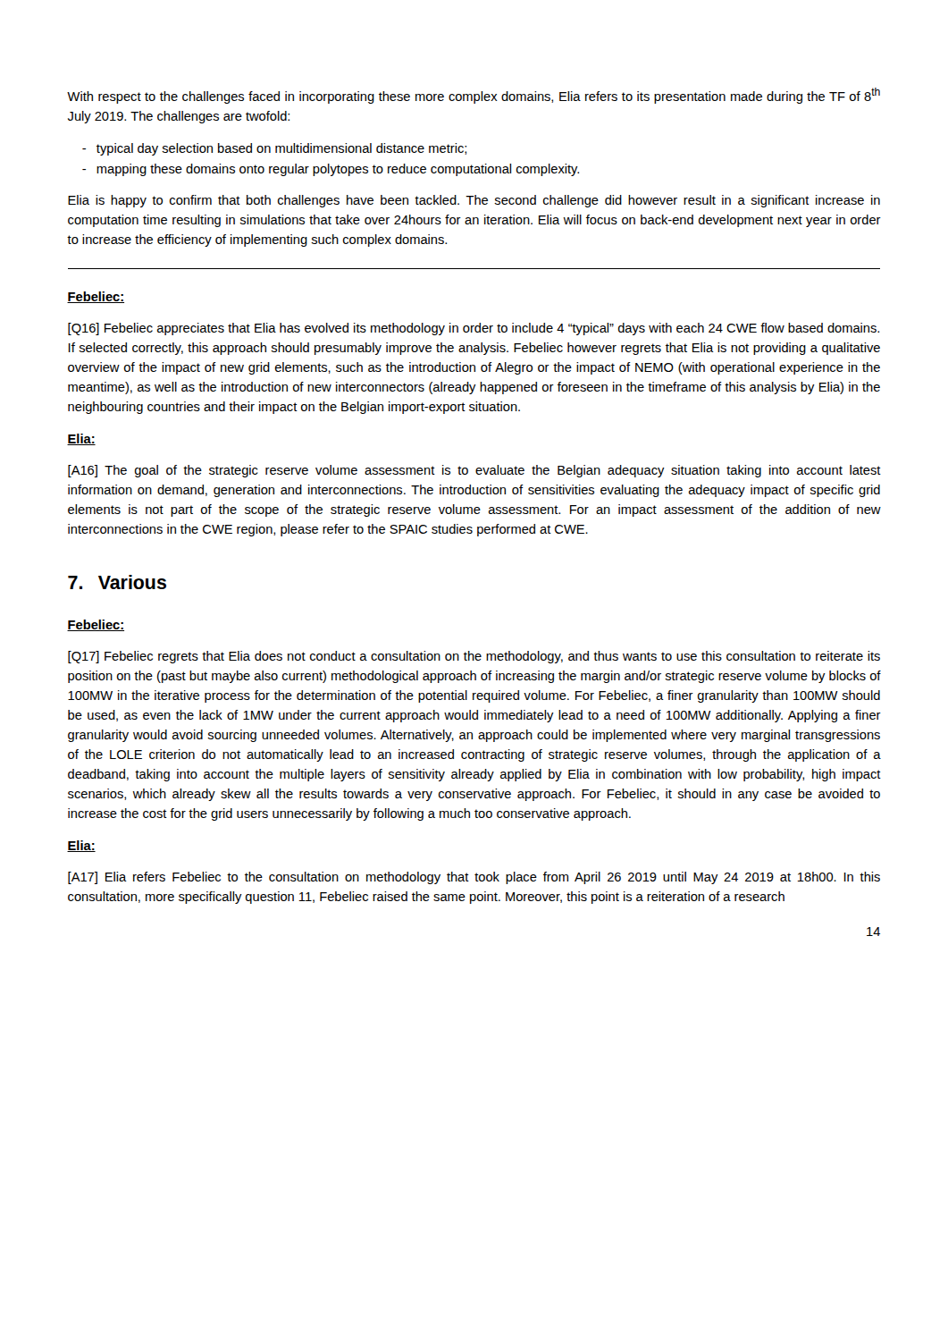With respect to the challenges faced in incorporating these more complex domains, Elia refers to its presentation made during the TF of 8th July 2019. The challenges are twofold:
typical day selection based on multidimensional distance metric;
mapping these domains onto regular polytopes to reduce computational complexity.
Elia is happy to confirm that both challenges have been tackled. The second challenge did however result in a significant increase in computation time resulting in simulations that take over 24hours for an iteration. Elia will focus on back-end development next year in order to increase the efficiency of implementing such complex domains.
Febeliec:
[Q16] Febeliec appreciates that Elia has evolved its methodology in order to include 4 “typical” days with each 24 CWE flow based domains. If selected correctly, this approach should presumably improve the analysis. Febeliec however regrets that Elia is not providing a qualitative overview of the impact of new grid elements, such as the introduction of Alegro or the impact of NEMO (with operational experience in the meantime), as well as the introduction of new interconnectors (already happened or foreseen in the timeframe of this analysis by Elia) in the neighbouring countries and their impact on the Belgian import-export situation.
Elia:
[A16] The goal of the strategic reserve volume assessment is to evaluate the Belgian adequacy situation taking into account latest information on demand, generation and interconnections. The introduction of sensitivities evaluating the adequacy impact of specific grid elements is not part of the scope of the strategic reserve volume assessment. For an impact assessment of the addition of new interconnections in the CWE region, please refer to the SPAIC studies performed at CWE.
7. Various
Febeliec:
[Q17] Febeliec regrets that Elia does not conduct a consultation on the methodology, and thus wants to use this consultation to reiterate its position on the (past but maybe also current) methodological approach of increasing the margin and/or strategic reserve volume by blocks of 100MW in the iterative process for the determination of the potential required volume. For Febeliec, a finer granularity than 100MW should be used, as even the lack of 1MW under the current approach would immediately lead to a need of 100MW additionally. Applying a finer granularity would avoid sourcing unneeded volumes. Alternatively, an approach could be implemented where very marginal transgressions of the LOLE criterion do not automatically lead to an increased contracting of strategic reserve volumes, through the application of a deadband, taking into account the multiple layers of sensitivity already applied by Elia in combination with low probability, high impact scenarios, which already skew all the results towards a very conservative approach. For Febeliec, it should in any case be avoided to increase the cost for the grid users unnecessarily by following a much too conservative approach.
Elia:
[A17] Elia refers Febeliec to the consultation on methodology that took place from April 26 2019 until May 24 2019 at 18h00. In this consultation, more specifically question 11, Febeliec raised the same point. Moreover, this point is a reiteration of a research
14